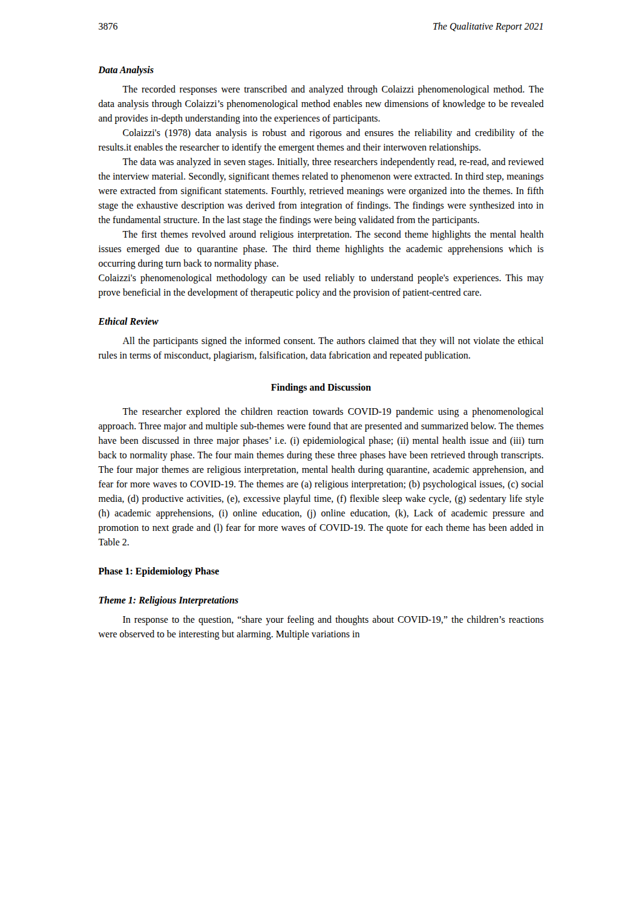3876 The Qualitative Report 2021
Data Analysis
The recorded responses were transcribed and analyzed through Colaizzi phenomenological method. The data analysis through Colaizzi’s phenomenological method enables new dimensions of knowledge to be revealed and provides in-depth understanding into the experiences of participants.
Colaizzi's (1978) data analysis is robust and rigorous and ensures the reliability and credibility of the results.it enables the researcher to identify the emergent themes and their interwoven relationships.
The data was analyzed in seven stages. Initially, three researchers independently read, re-read, and reviewed the interview material. Secondly, significant themes related to phenomenon were extracted. In third step, meanings were extracted from significant statements. Fourthly, retrieved meanings were organized into the themes. In fifth stage the exhaustive description was derived from integration of findings. The findings were synthesized into in the fundamental structure. In the last stage the findings were being validated from the participants.
The first themes revolved around religious interpretation. The second theme highlights the mental health issues emerged due to quarantine phase. The third theme highlights the academic apprehensions which is occurring during turn back to normality phase.
Colaizzi's phenomenological methodology can be used reliably to understand people's experiences. This may prove beneficial in the development of therapeutic policy and the provision of patient-centred care.
Ethical Review
All the participants signed the informed consent. The authors claimed that they will not violate the ethical rules in terms of misconduct, plagiarism, falsification, data fabrication and repeated publication.
Findings and Discussion
The researcher explored the children reaction towards COVID-19 pandemic using a phenomenological approach. Three major and multiple sub-themes were found that are presented and summarized below. The themes have been discussed in three major phases’ i.e. (i) epidemiological phase; (ii) mental health issue and (iii) turn back to normality phase. The four main themes during these three phases have been retrieved through transcripts. The four major themes are religious interpretation, mental health during quarantine, academic apprehension, and fear for more waves to COVID-19. The themes are (a) religious interpretation; (b) psychological issues, (c) social media, (d) productive activities, (e), excessive playful time, (f) flexible sleep wake cycle, (g) sedentary life style (h) academic apprehensions, (i) online education, (j) online education, (k), Lack of academic pressure and promotion to next grade and (l) fear for more waves of COVID-19. The quote for each theme has been added in Table 2.
Phase 1: Epidemiology Phase
Theme 1: Religious Interpretations
In response to the question, “share your feeling and thoughts about COVID-19,” the children’s reactions were observed to be interesting but alarming. Multiple variations in